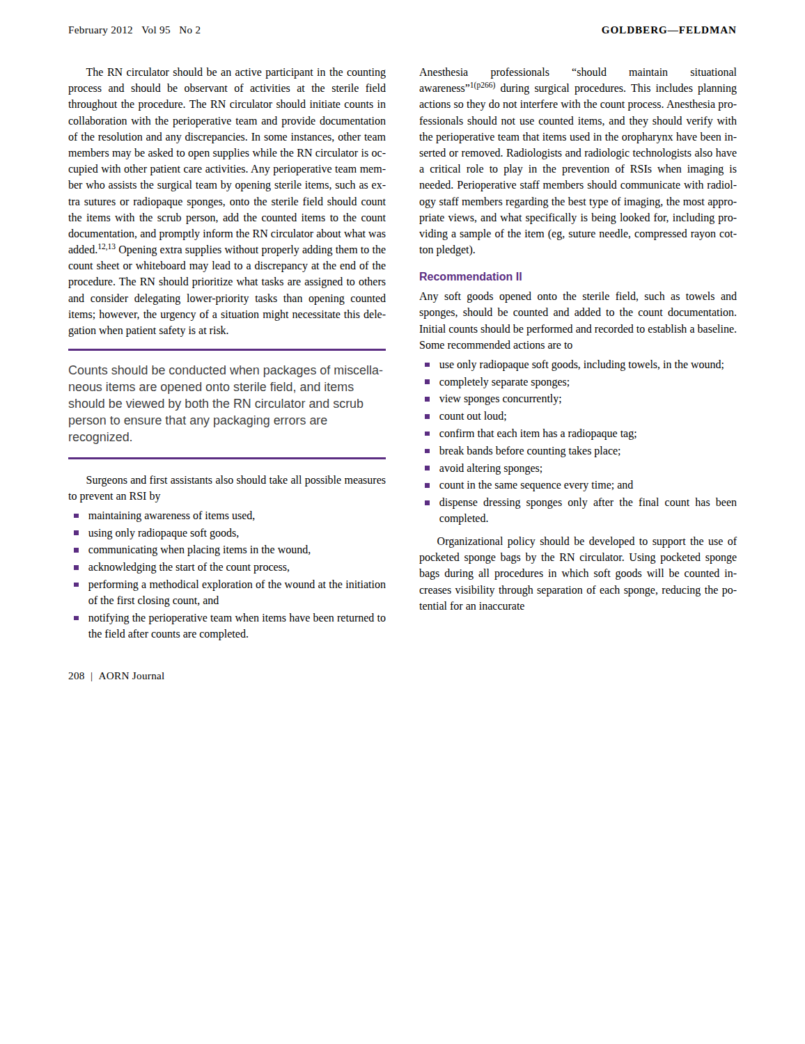February 2012 Vol 95 No 2 Goldberg—Feldman
The RN circulator should be an active participant in the counting process and should be observant of activities at the sterile field throughout the procedure. The RN circulator should initiate counts in collaboration with the perioperative team and provide documentation of the resolution and any discrepancies. In some instances, other team members may be asked to open supplies while the RN circulator is occupied with other patient care activities. Any perioperative team member who assists the surgical team by opening sterile items, such as extra sutures or radiopaque sponges, onto the sterile field should count the items with the scrub person, add the counted items to the count documentation, and promptly inform the RN circulator about what was added.12,13 Opening extra supplies without properly adding them to the count sheet or whiteboard may lead to a discrepancy at the end of the procedure. The RN should prioritize what tasks are assigned to others and consider delegating lower-priority tasks than opening counted items; however, the urgency of a situation might necessitate this delegation when patient safety is at risk.
Counts should be conducted when packages of miscellaneous items are opened onto sterile field, and items should be viewed by both the RN circulator and scrub person to ensure that any packaging errors are recognized.
Surgeons and first assistants also should take all possible measures to prevent an RSI by
maintaining awareness of items used,
using only radiopaque soft goods,
communicating when placing items in the wound,
acknowledging the start of the count process,
performing a methodical exploration of the wound at the initiation of the first closing count, and
notifying the perioperative team when items have been returned to the field after counts are completed.
Anesthesia professionals “should maintain situational awareness”1(p266) during surgical procedures. This includes planning actions so they do not interfere with the count process. Anesthesia professionals should not use counted items, and they should verify with the perioperative team that items used in the oropharynx have been inserted or removed. Radiologists and radiologic technologists also have a critical role to play in the prevention of RSIs when imaging is needed. Perioperative staff members should communicate with radiology staff members regarding the best type of imaging, the most appropriate views, and what specifically is being looked for, including providing a sample of the item (eg, suture needle, compressed rayon cotton pledget).
Recommendation II
Any soft goods opened onto the sterile field, such as towels and sponges, should be counted and added to the count documentation. Initial counts should be performed and recorded to establish a baseline. Some recommended actions are to
use only radiopaque soft goods, including towels, in the wound;
completely separate sponges;
view sponges concurrently;
count out loud;
confirm that each item has a radiopaque tag;
break bands before counting takes place;
avoid altering sponges;
count in the same sequence every time; and
dispense dressing sponges only after the final count has been completed.
Organizational policy should be developed to support the use of pocketed sponge bags by the RN circulator. Using pocketed sponge bags during all procedures in which soft goods will be counted increases visibility through separation of each sponge, reducing the potential for an inaccurate
208 | AORN Journal